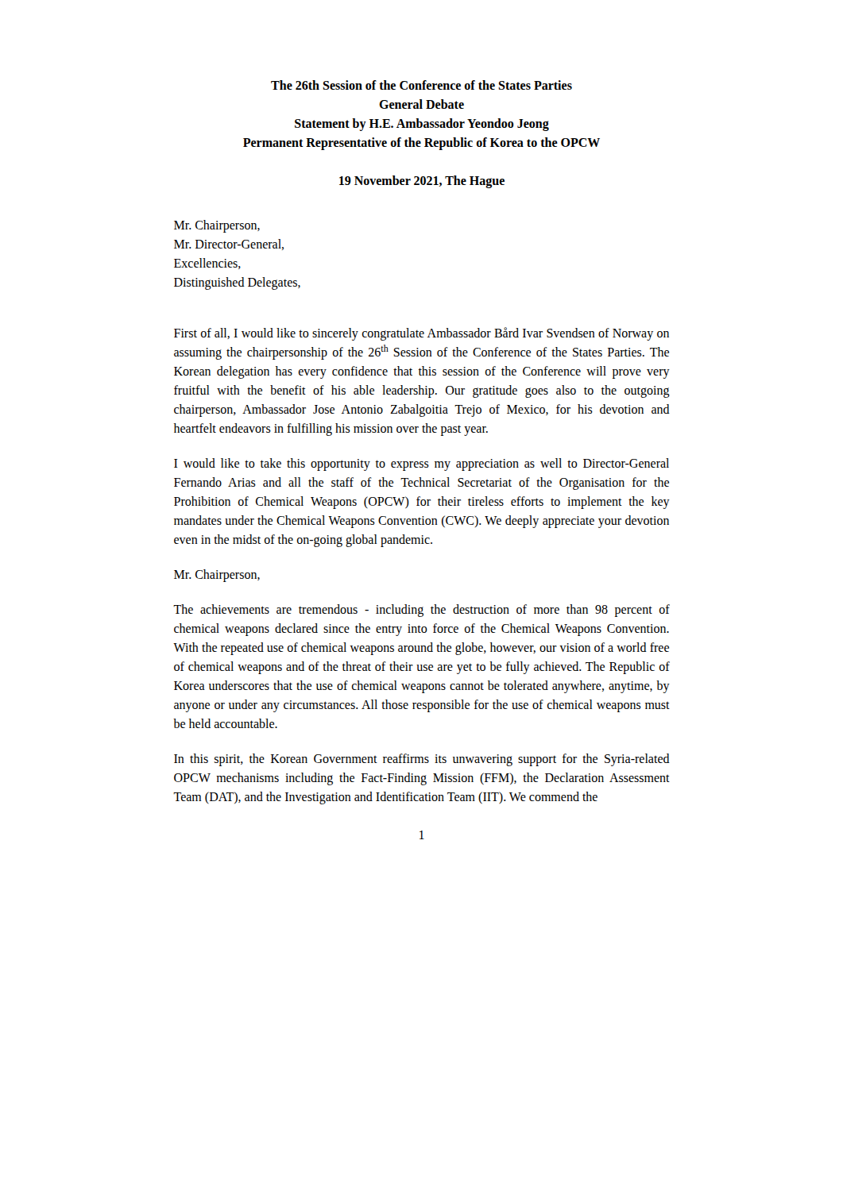The 26th Session of the Conference of the States Parties
General Debate
Statement by H.E. Ambassador Yeondoo Jeong
Permanent Representative of the Republic of Korea to the OPCW
19 November 2021, The Hague
Mr. Chairperson,
Mr. Director-General,
Excellencies,
Distinguished Delegates,
First of all, I would like to sincerely congratulate Ambassador Bård Ivar Svendsen of Norway on assuming the chairpersonship of the 26th Session of the Conference of the States Parties. The Korean delegation has every confidence that this session of the Conference will prove very fruitful with the benefit of his able leadership. Our gratitude goes also to the outgoing chairperson, Ambassador Jose Antonio Zabalgoitia Trejo of Mexico, for his devotion and heartfelt endeavors in fulfilling his mission over the past year.
I would like to take this opportunity to express my appreciation as well to Director-General Fernando Arias and all the staff of the Technical Secretariat of the Organisation for the Prohibition of Chemical Weapons (OPCW) for their tireless efforts to implement the key mandates under the Chemical Weapons Convention (CWC). We deeply appreciate your devotion even in the midst of the on-going global pandemic.
Mr. Chairperson,
The achievements are tremendous - including the destruction of more than 98 percent of chemical weapons declared since the entry into force of the Chemical Weapons Convention. With the repeated use of chemical weapons around the globe, however, our vision of a world free of chemical weapons and of the threat of their use are yet to be fully achieved. The Republic of Korea underscores that the use of chemical weapons cannot be tolerated anywhere, anytime, by anyone or under any circumstances. All those responsible for the use of chemical weapons must be held accountable.
In this spirit, the Korean Government reaffirms its unwavering support for the Syria-related OPCW mechanisms including the Fact-Finding Mission (FFM), the Declaration Assessment Team (DAT), and the Investigation and Identification Team (IIT). We commend the
1